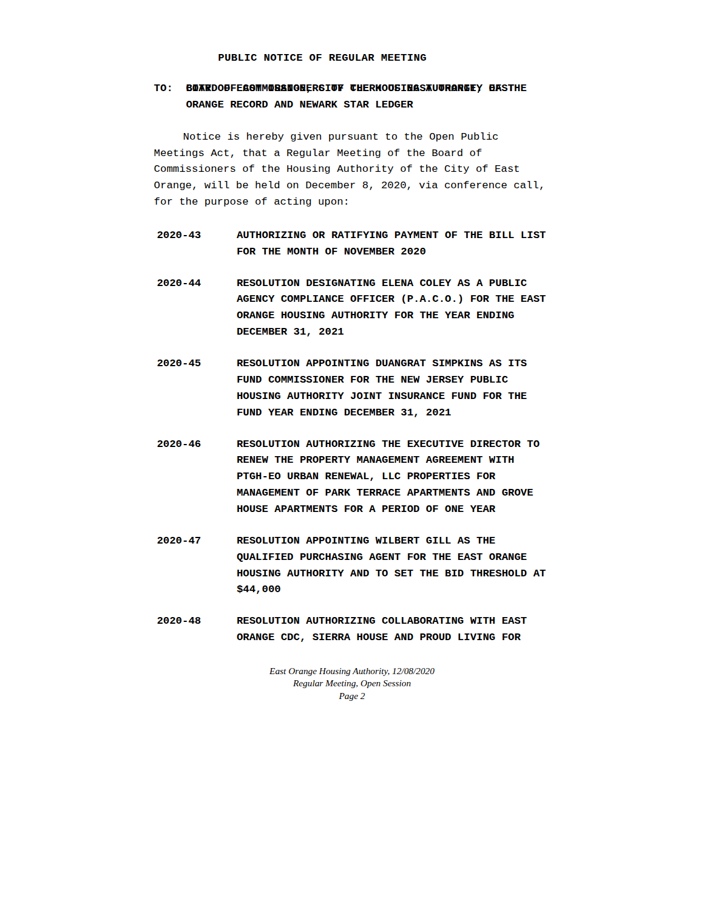PUBLIC NOTICE OF REGULAR MEETING
TO: BOARD OF COMMISSIONERS OF THE HOUSING AUTHORITY OF THE CITY OF EAST ORANGE, CITY CLERK OF EAST ORANGE, EAST
ORANGE RECORD AND NEWARK STAR LEDGER
Notice is hereby given pursuant to the Open Public Meetings Act, that a Regular Meeting of the Board of Commissioners of the Housing Authority of the City of East Orange, will be held on December 8, 2020, via conference call, for the purpose of acting upon:
| 2020-43 | AUTHORIZING OR RATIFYING PAYMENT OF THE BILL LIST FOR THE MONTH OF NOVEMBER 2020 |
| 2020-44 | RESOLUTION DESIGNATING ELENA COLEY AS A PUBLIC AGENCY COMPLIANCE OFFICER (P.A.C.O.) FOR THE EAST ORANGE HOUSING AUTHORITY FOR THE YEAR ENDING DECEMBER 31, 2021 |
| 2020-45 | RESOLUTION APPOINTING DUANGRAT SIMPKINS AS ITS FUND COMMISSIONER FOR THE NEW JERSEY PUBLIC HOUSING AUTHORITY JOINT INSURANCE FUND FOR THE FUND YEAR ENDING DECEMBER 31, 2021 |
| 2020-46 | RESOLUTION AUTHORIZING THE EXECUTIVE DIRECTOR TO RENEW THE PROPERTY MANAGEMENT AGREEMENT WITH PTGH-EO URBAN RENEWAL, LLC PROPERTIES FOR MANAGEMENT OF PARK TERRACE APARTMENTS AND GROVE HOUSE APARTMENTS FOR A PERIOD OF ONE YEAR |
| 2020-47 | RESOLUTION APPOINTING WILBERT GILL AS THE QUALIFIED PURCHASING AGENT FOR THE EAST ORANGE HOUSING AUTHORITY AND TO SET THE BID THRESHOLD AT $44,000 |
| 2020-48 | RESOLUTION AUTHORIZING COLLABORATING WITH EAST ORANGE CDC, SIERRA HOUSE AND PROUD LIVING FOR |
East Orange Housing Authority, 12/08/2020
Regular Meeting, Open Session
Page 2